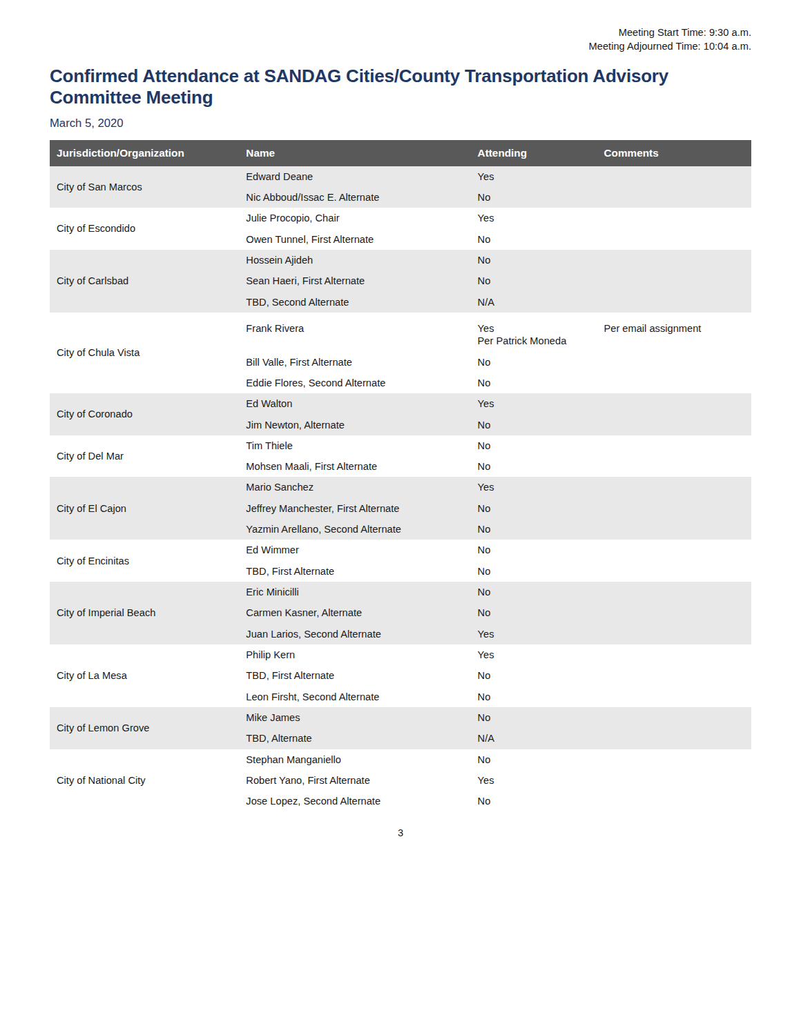Meeting Start Time: 9:30 a.m.
Meeting Adjourned Time: 10:04 a.m.
Confirmed Attendance at SANDAG Cities/County Transportation Advisory Committee Meeting
March 5, 2020
| Jurisdiction/Organization | Name | Attending | Comments |
| --- | --- | --- | --- |
| City of San Marcos | Edward Deane | Yes | |
| Nic Abboud/Issac E. Alternate | No | |
| City of Escondido | Julie Procopio, Chair | Yes | |
| Owen Tunnel, First Alternate | No | |
| City of Carlsbad | Hossein Ajideh | No | |
| Sean Haeri, First Alternate | No | |
| TBD, Second Alternate | N/A | |
| City of Chula Vista | Frank Rivera | Yes Per Patrick Moneda | Per email assignment |
| Bill Valle, First Alternate | No | |
| Eddie Flores, Second Alternate | No | |
| City of Coronado | Ed Walton | Yes | |
| Jim Newton, Alternate | No | |
| City of Del Mar | Tim Thiele | No | |
| Mohsen Maali, First Alternate | No | |
| City of El Cajon | Mario Sanchez | Yes | |
| Jeffrey Manchester, First Alternate | No | |
| Yazmin Arellano, Second Alternate | No | |
| City of Encinitas | Ed Wimmer | No | |
| TBD, First Alternate | No | |
| City of Imperial Beach | Eric Minicilli | No | |
| Carmen Kasner, Alternate | No | |
| Juan Larios, Second Alternate | Yes | |
| City of La Mesa | Philip Kern | Yes | |
| TBD, First Alternate | No | |
| Leon Firsht, Second Alternate | No | |
| City of Lemon Grove | Mike James | No | |
| TBD, Alternate | N/A | |
| City of National City | Stephan Manganiello | No | |
| Robert Yano, First Alternate | Yes | |
| Jose Lopez, Second Alternate | No | |
3